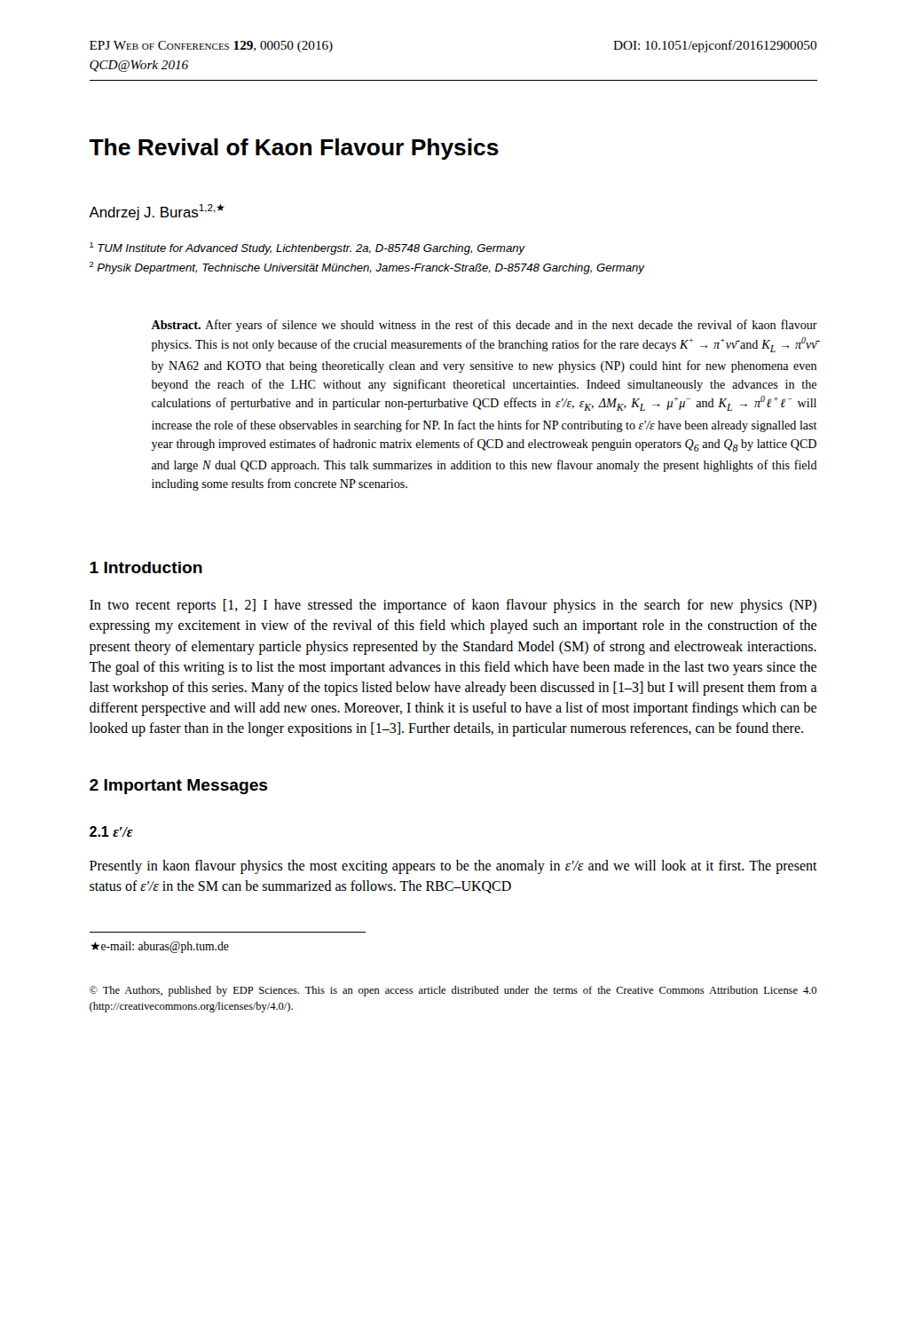EPJ Web of Conferences 129, 00050 (2016)
QCD@Work 2016
DOI: 10.1051/epjconf/201612900050
The Revival of Kaon Flavour Physics
Andrzej J. Buras1,2,★
1 TUM Institute for Advanced Study, Lichtenbergstr. 2a, D-85748 Garching, Germany
2 Physik Department, Technische Universität München, James-Franck-Straße, D-85748 Garching, Germany
Abstract. After years of silence we should witness in the rest of this decade and in the next decade the revival of kaon flavour physics. This is not only because of the crucial measurements of the branching ratios for the rare decays K+ → π+νν̄ and KL → π0νν̄ by NA62 and KOTO that being theoretically clean and very sensitive to new physics (NP) could hint for new phenomena even beyond the reach of the LHC without any significant theoretical uncertainties. Indeed simultaneously the advances in the calculations of perturbative and in particular non-perturbative QCD effects in ε′/ε, εK, ΔMK, KL → μ+μ− and KL → π0ℓ+ℓ− will increase the role of these observables in searching for NP. In fact the hints for NP contributing to ε′/ε have been already signalled last year through improved estimates of hadronic matrix elements of QCD and electroweak penguin operators Q6 and Q8 by lattice QCD and large N dual QCD approach. This talk summarizes in addition to this new flavour anomaly the present highlights of this field including some results from concrete NP scenarios.
1 Introduction
In two recent reports [1, 2] I have stressed the importance of kaon flavour physics in the search for new physics (NP) expressing my excitement in view of the revival of this field which played such an important role in the construction of the present theory of elementary particle physics represented by the Standard Model (SM) of strong and electroweak interactions. The goal of this writing is to list the most important advances in this field which have been made in the last two years since the last workshop of this series. Many of the topics listed below have already been discussed in [1–3] but I will present them from a different perspective and will add new ones. Moreover, I think it is useful to have a list of most important findings which can be looked up faster than in the longer expositions in [1–3]. Further details, in particular numerous references, can be found there.
2 Important Messages
2.1 ε′/ε
Presently in kaon flavour physics the most exciting appears to be the anomaly in ε′/ε and we will look at it first. The present status of ε′/ε in the SM can be summarized as follows. The RBC–UKQCD
★e-mail: aburas@ph.tum.de
© The Authors, published by EDP Sciences. This is an open access article distributed under the terms of the Creative Commons Attribution License 4.0 (http://creativecommons.org/licenses/by/4.0/).